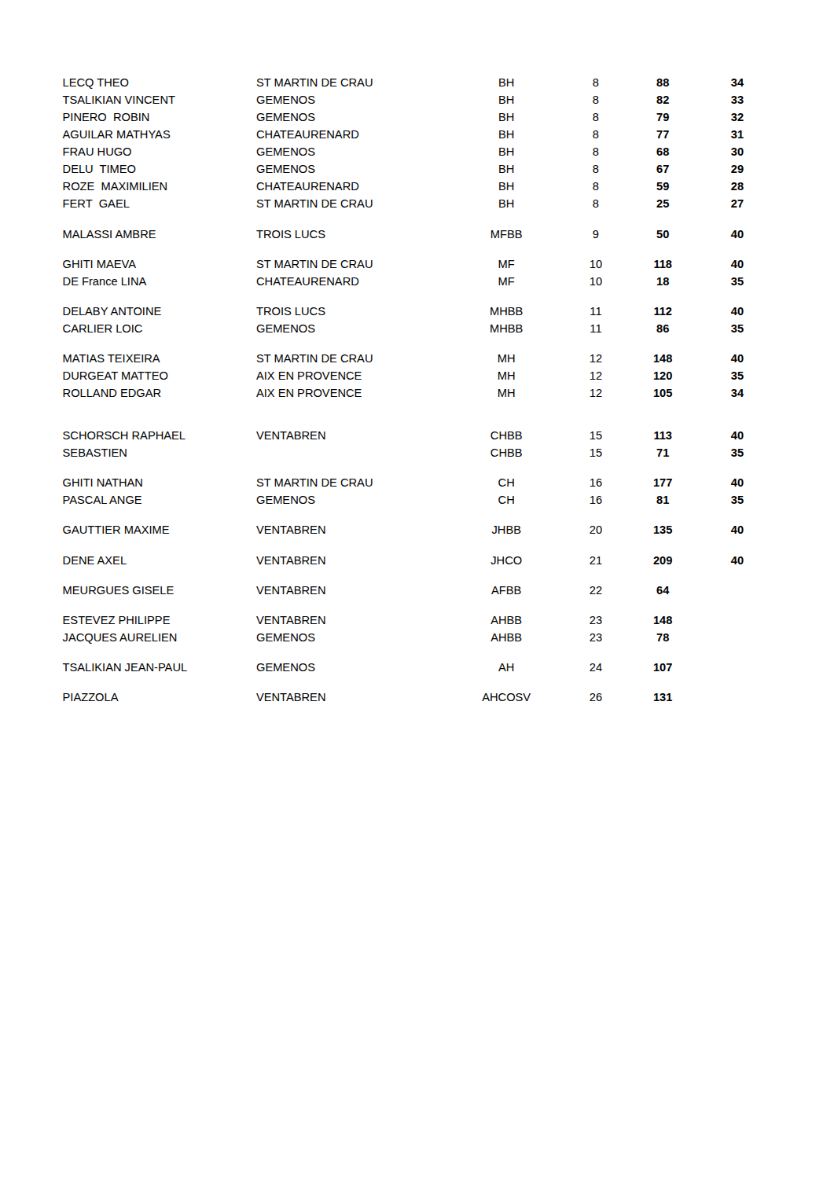| LECQ THEO | ST MARTIN DE CRAU | BH | 8 | 88 | 34 |
| TSALIKIAN VINCENT | GEMENOS | BH | 8 | 82 | 33 |
| PINERO ROBIN | GEMENOS | BH | 8 | 79 | 32 |
| AGUILAR MATHYAS | CHATEAURENARD | BH | 8 | 77 | 31 |
| FRAU HUGO | GEMENOS | BH | 8 | 68 | 30 |
| DELU TIMEO | GEMENOS | BH | 8 | 67 | 29 |
| ROZE MAXIMILIEN | CHATEAURENARD | BH | 8 | 59 | 28 |
| FERT GAEL | ST MARTIN DE CRAU | BH | 8 | 25 | 27 |
| MALASSI AMBRE | TROIS LUCS | MFBB | 9 | 50 | 40 |
| GHITI MAEVA | ST MARTIN DE CRAU | MF | 10 | 118 | 40 |
| DE France LINA | CHATEAURENARD | MF | 10 | 18 | 35 |
| DELABY ANTOINE | TROIS LUCS | MHBB | 11 | 112 | 40 |
| CARLIER LOIC | GEMENOS | MHBB | 11 | 86 | 35 |
| MATIAS TEIXEIRA | ST MARTIN DE CRAU | MH | 12 | 148 | 40 |
| DURGEAT MATTEO | AIX EN PROVENCE | MH | 12 | 120 | 35 |
| ROLLAND EDGAR | AIX EN PROVENCE | MH | 12 | 105 | 34 |
| SCHORSCH RAPHAEL | VENTABREN | CHBB | 15 | 113 | 40 |
| SEBASTIEN | | CHBB | 15 | 71 | 35 |
| GHITI NATHAN | ST MARTIN DE CRAU | CH | 16 | 177 | 40 |
| PASCAL ANGE | GEMENOS | CH | 16 | 81 | 35 |
| GAUTTIER MAXIME | VENTABREN | JHBB | 20 | 135 | 40 |
| DENE AXEL | VENTABREN | JHCO | 21 | 209 | 40 |
| MEURGUES GISELE | VENTABREN | AFBB | 22 | 64 | |
| ESTEVEZ PHILIPPE | VENTABREN | AHBB | 23 | 148 | |
| JACQUES AURELIEN | GEMENOS | AHBB | 23 | 78 | |
| TSALIKIAN JEAN-PAUL | GEMENOS | AH | 24 | 107 | |
| PIAZZOLA | VENTABREN | AHCOSV | 26 | 131 | |